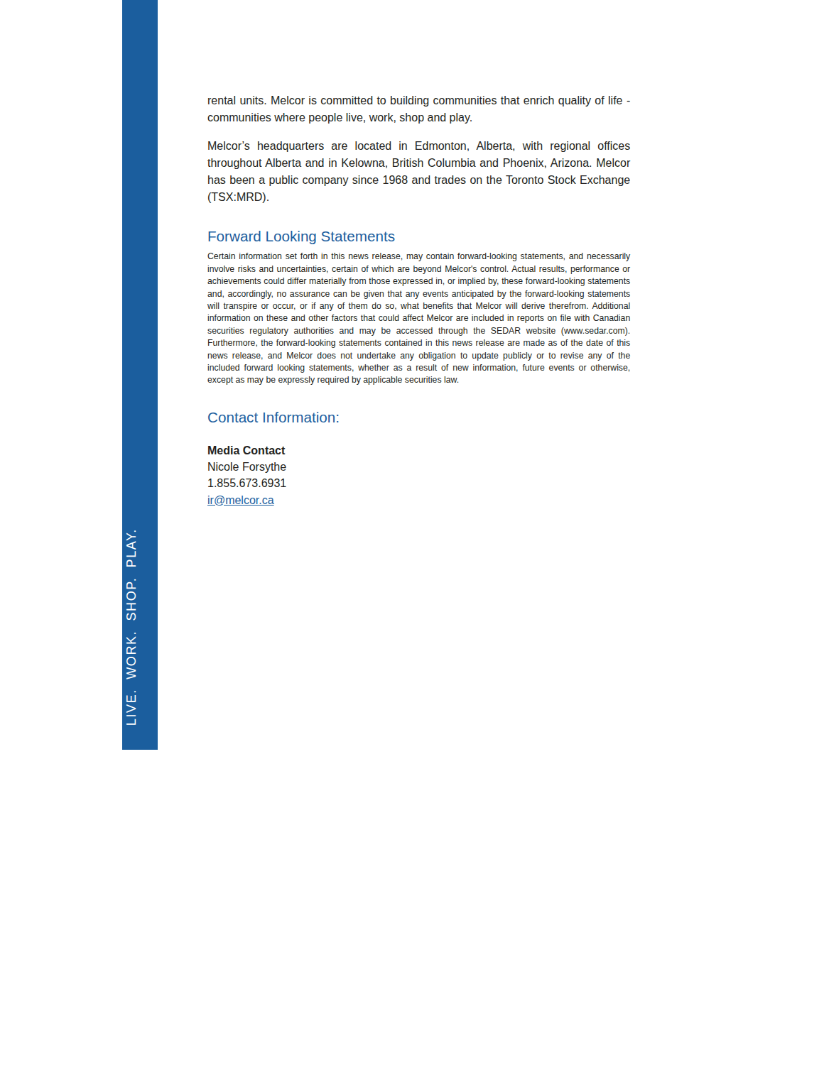LIVE. WORK. SHOP. PLAY.
rental units. Melcor is committed to building communities that enrich quality of life - communities where people live, work, shop and play.
Melcor’s headquarters are located in Edmonton, Alberta, with regional offices throughout Alberta and in Kelowna, British Columbia and Phoenix, Arizona. Melcor has been a public company since 1968 and trades on the Toronto Stock Exchange (TSX:MRD).
Forward Looking Statements
Certain information set forth in this news release, may contain forward-looking statements, and necessarily involve risks and uncertainties, certain of which are beyond Melcor's control. Actual results, performance or achievements could differ materially from those expressed in, or implied by, these forward-looking statements and, accordingly, no assurance can be given that any events anticipated by the forward-looking statements will transpire or occur, or if any of them do so, what benefits that Melcor will derive therefrom. Additional information on these and other factors that could affect Melcor are included in reports on file with Canadian securities regulatory authorities and may be accessed through the SEDAR website (www.sedar.com). Furthermore, the forward-looking statements contained in this news release are made as of the date of this news release, and Melcor does not undertake any obligation to update publicly or to revise any of the included forward looking statements, whether as a result of new information, future events or otherwise, except as may be expressly required by applicable securities law.
Contact Information:
Media Contact
Nicole Forsythe
1.855.673.6931
ir@melcor.ca